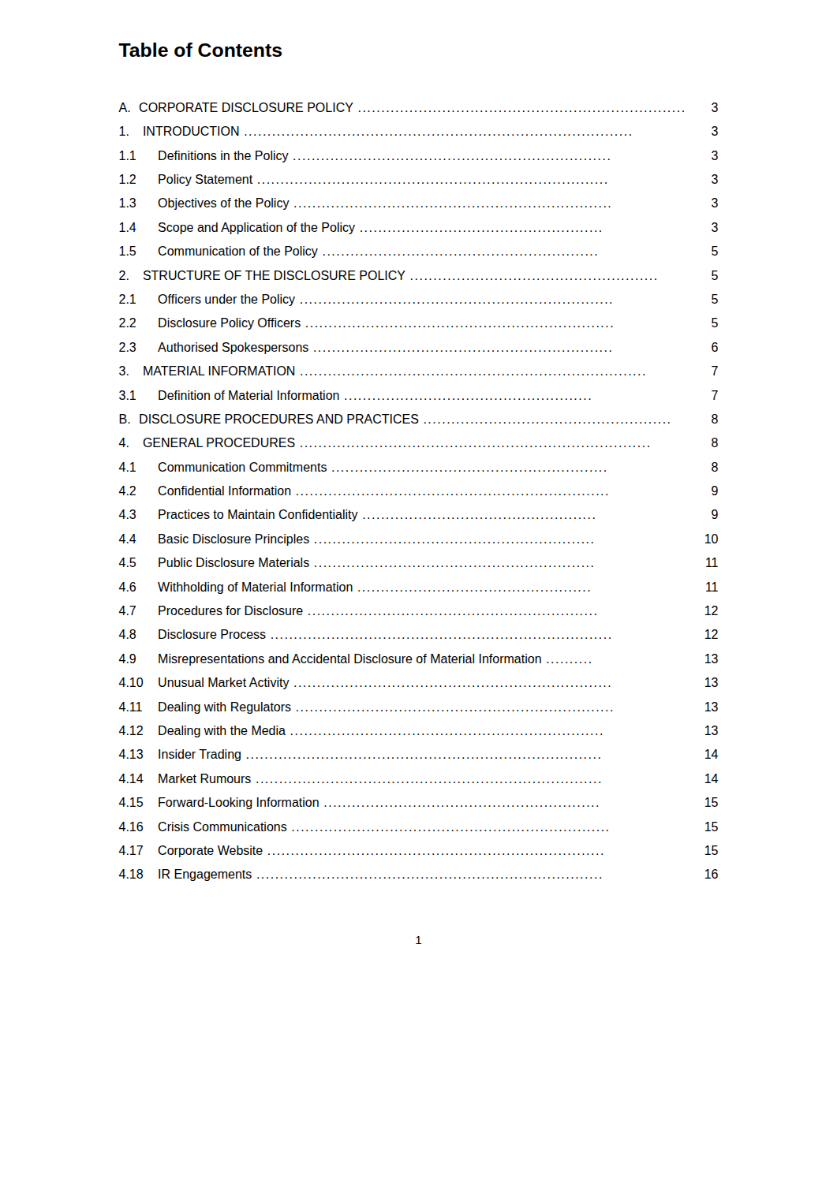Table of Contents
A. CORPORATE DISCLOSURE POLICY ...................................................................... 3
1. INTRODUCTION ................................................................................... 3
1.1 Definitions in the Policy .................................................................... 3
1.2 Policy Statement ........................................................................... 3
1.3 Objectives of the Policy .................................................................... 3
1.4 Scope and Application of the Policy .................................................... 3
1.5 Communication of the Policy ........................................................... 5
2. STRUCTURE OF THE DISCLOSURE POLICY ..................................................... 5
2.1 Officers under the Policy ................................................................... 5
2.2 Disclosure Policy Officers .................................................................. 5
2.3 Authorised Spokespersons ................................................................ 6
3. MATERIAL INFORMATION .......................................................................... 7
3.1 Definition of Material Information ..................................................... 7
B. DISCLOSURE PROCEDURES AND PRACTICES ..................................................... 8
4. GENERAL PROCEDURES ........................................................................... 8
4.1 Communication Commitments ........................................................... 8
4.2 Confidential Information ................................................................... 9
4.3 Practices to Maintain Confidentiality .................................................. 9
4.4 Basic Disclosure Principles ............................................................ 10
4.5 Public Disclosure Materials ............................................................ 11
4.6 Withholding of Material Information .................................................. 11
4.7 Procedures for Disclosure .............................................................. 12
4.8 Disclosure Process ......................................................................... 12
4.9 Misrepresentations and Accidental Disclosure of Material Information .......... 13
4.10 Unusual Market Activity .................................................................... 13
4.11 Dealing with Regulators .................................................................... 13
4.12 Dealing with the Media ................................................................... 13
4.13 Insider Trading ............................................................................ 14
4.14 Market Rumours .......................................................................... 14
4.15 Forward-Looking Information ........................................................... 15
4.16 Crisis Communications .................................................................... 15
4.17 Corporate Website ........................................................................ 15
4.18 IR Engagements .......................................................................... 16
1